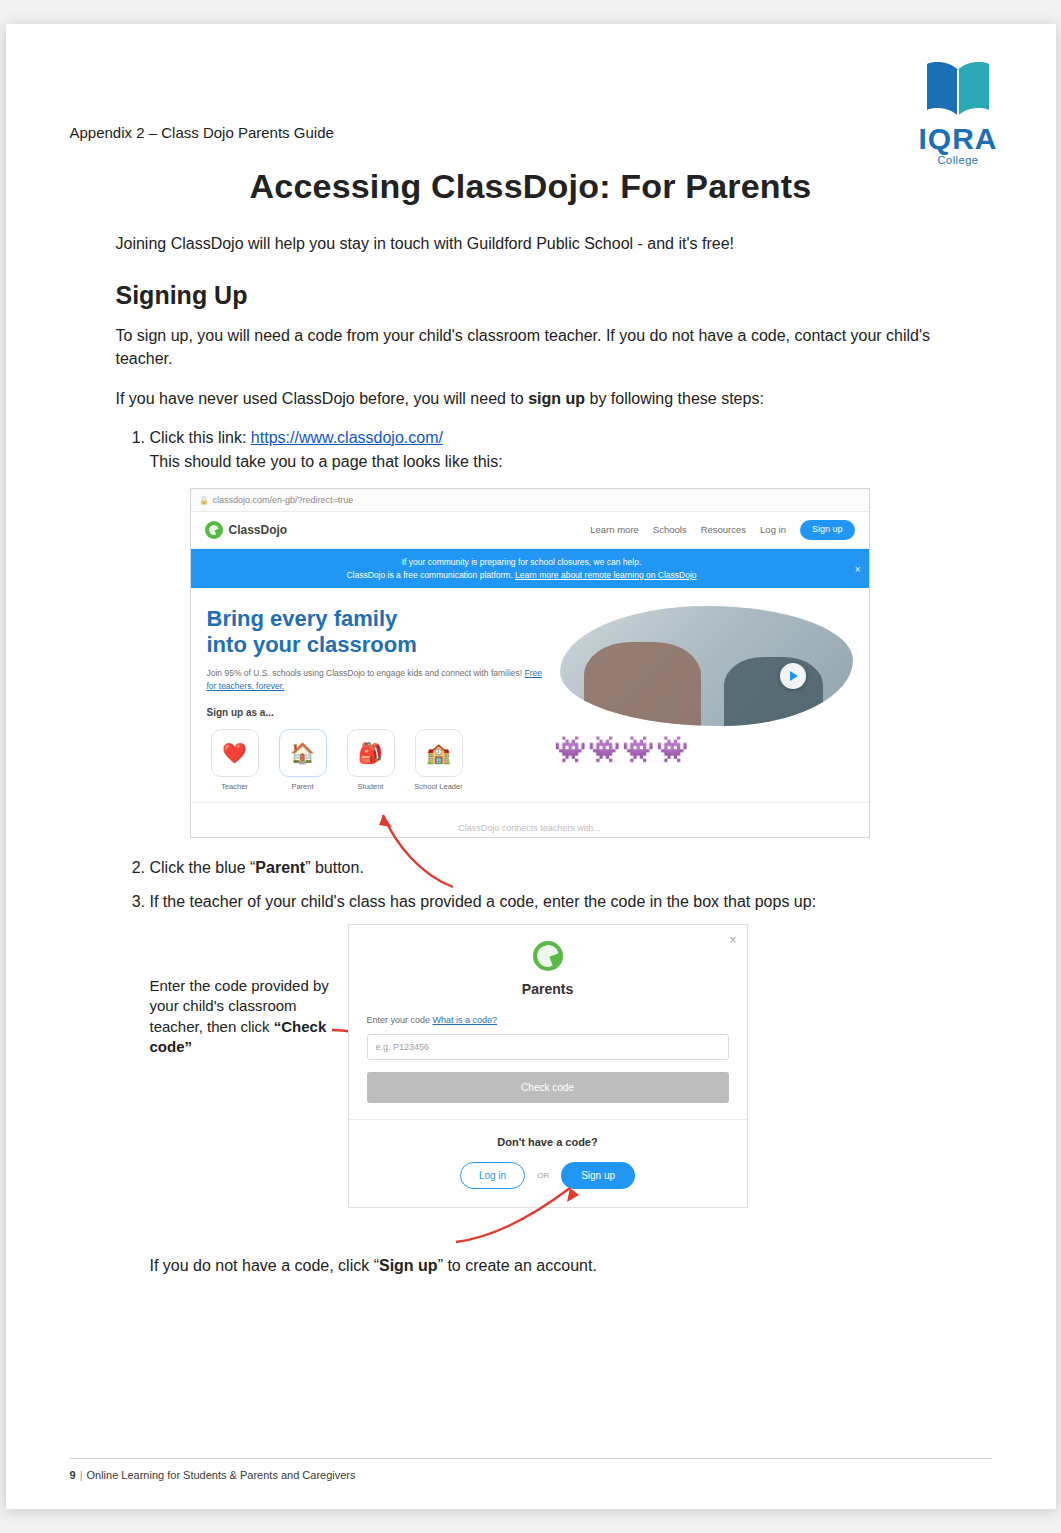IQRA
College
Appendix 2 – Class Dojo Parents Guide
Accessing ClassDojo: For Parents
Joining ClassDojo will help you stay in touch with Guildford Public School - and it's free!
Signing Up
To sign up, you will need a code from your child's classroom teacher. If you do not have a code, contact your child's teacher.
If you have never used ClassDojo before, you will need to sign up by following these steps:
Click this link: https://www.classdojo.com/
This should take you to a page that looks like this:
classdojo.com/en-gb/?redirect=true
ClassDojo
Learn more Schools Resources Log in Sign up
If your community is preparing for school closures, we can help.
ClassDojo is a free communication platform. Learn more about remote learning on ClassDojo ×
Bring every family
into your classroom
Join 95% of U.S. schools using ClassDojo to engage kids and connect with families! Free for teachers, forever.
Sign up as a...
❤️
Teacher
🏠
Parent
🎒
Student
🏫
School Leader
👾👾👾👾
ClassDojo connects teachers with...
Click the blue “Parent” button.
If the teacher of your child's class has provided a code, enter the code in the box that pops up:
Enter the code provided by your child's classroom teacher, then click “Check code”
×
Parents
Enter your code What is a code?
Check code
Don't have a code?
Log in OR Sign up
If you do not have a code, click “Sign up” to create an account.
9|Online Learning for Students & Parents and Caregivers